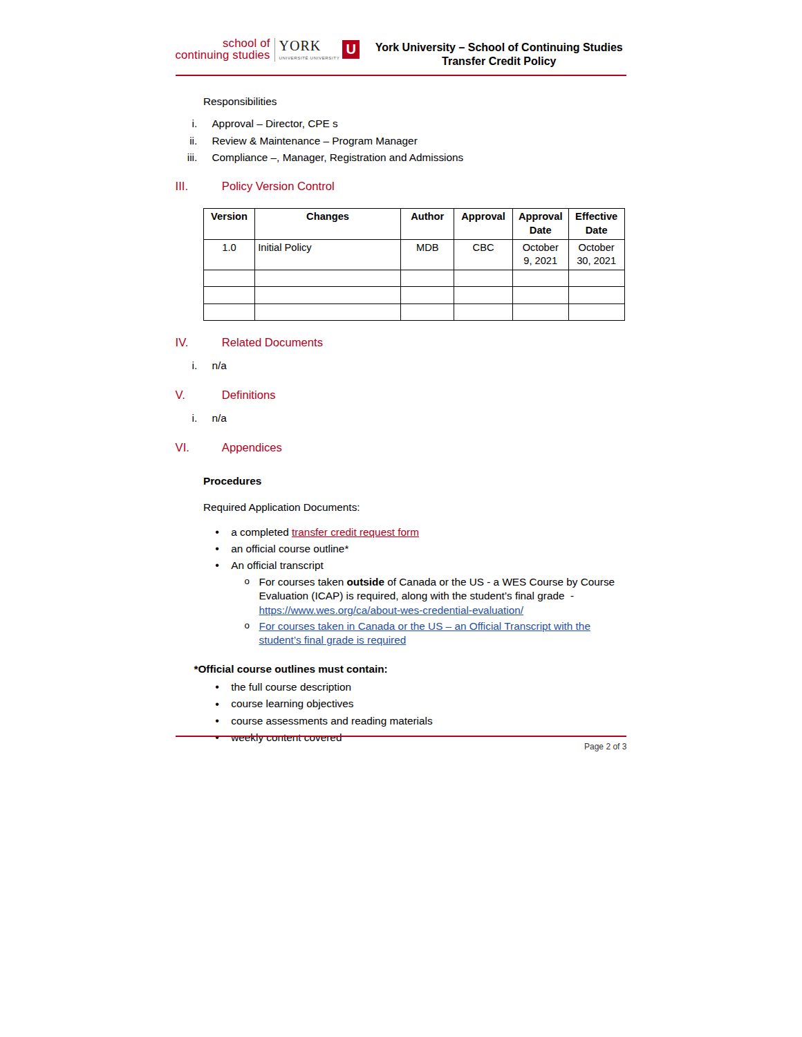school of continuing studies
YORK UNIVERSITÉ UNIVERSITY
U
York University – School of Continuing Studies
Transfer Credit Policy
Responsibilities
i. Approval – Director, CPE s
ii. Review & Maintenance – Program Manager
iii. Compliance –, Manager, Registration and Admissions
III. Policy Version Control
| Version | Changes | Author | Approval | Approval Date | Effective Date |
| --- | --- | --- | --- | --- | --- |
| 1.0 | Initial Policy | MDB | CBC | October 9, 2021 | October 30, 2021 |
IV. Related Documents
i. n/a
V. Definitions
i. n/a
VI. Appendices
Procedures
Required Application Documents:
a completed transfer credit request form
an official course outline*
An official transcript
For courses taken outside of Canada or the US - a WES Course by Course Evaluation (ICAP) is required, along with the student’s final grade - https://www.wes.org/ca/about-wes-credential-evaluation/
For courses taken in Canada or the US – an Official Transcript with the student’s final grade is required
*Official course outlines must contain:
the full course description
course learning objectives
course assessments and reading materials
weekly content covered
Page 2 of 3